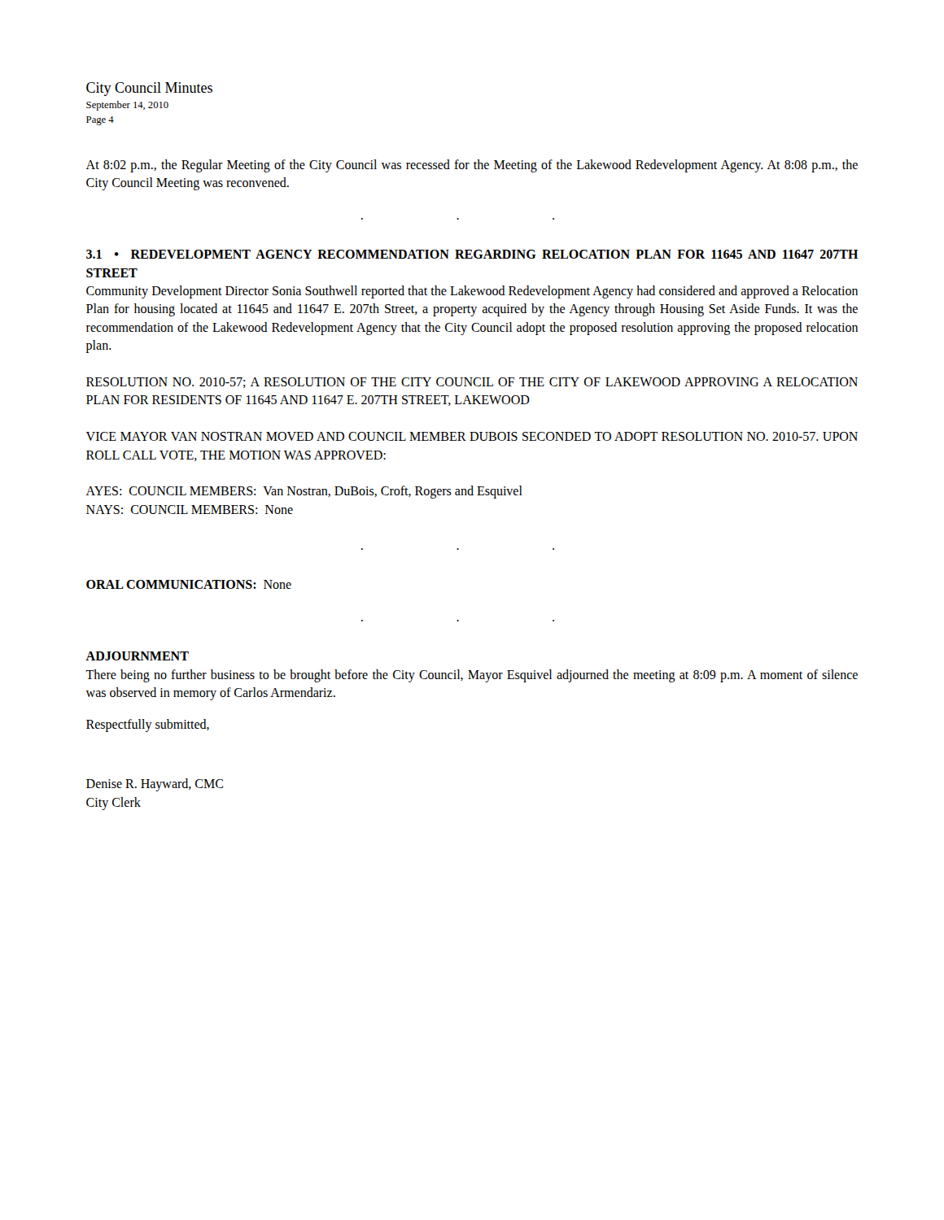City Council Minutes
September 14, 2010
Page 4
At 8:02 p.m., the Regular Meeting of the City Council was recessed for the Meeting of the Lakewood Redevelopment Agency. At 8:08 p.m., the City Council Meeting was reconvened.
. . .
3.1 • Redevelopment Agency Recommendation Regarding Relocation Plan for 11645 and 11647 207th Street
Community Development Director Sonia Southwell reported that the Lakewood Redevelopment Agency had considered and approved a Relocation Plan for housing located at 11645 and 11647 E. 207th Street, a property acquired by the Agency through Housing Set Aside Funds. It was the recommendation of the Lakewood Redevelopment Agency that the City Council adopt the proposed resolution approving the proposed relocation plan.
RESOLUTION NO. 2010-57; A RESOLUTION OF THE CITY COUNCIL OF THE CITY OF LAKEWOOD APPROVING A RELOCATION PLAN FOR RESIDENTS OF 11645 AND 11647 E. 207TH STREET, LAKEWOOD
VICE MAYOR VAN NOSTRAN MOVED AND COUNCIL MEMBER DUBOIS SECONDED TO ADOPT RESOLUTION NO. 2010-57. UPON ROLL CALL VOTE, THE MOTION WAS APPROVED:
AYES: COUNCIL MEMBERS: Van Nostran, DuBois, Croft, Rogers and Esquivel
NAYS: COUNCIL MEMBERS: None
. . .
ORAL COMMUNICATIONS:
None
. . .
Adjournment
There being no further business to be brought before the City Council, Mayor Esquivel adjourned the meeting at 8:09 p.m. A moment of silence was observed in memory of Carlos Armendariz.
Respectfully submitted,
Denise R. Hayward, CMC
City Clerk